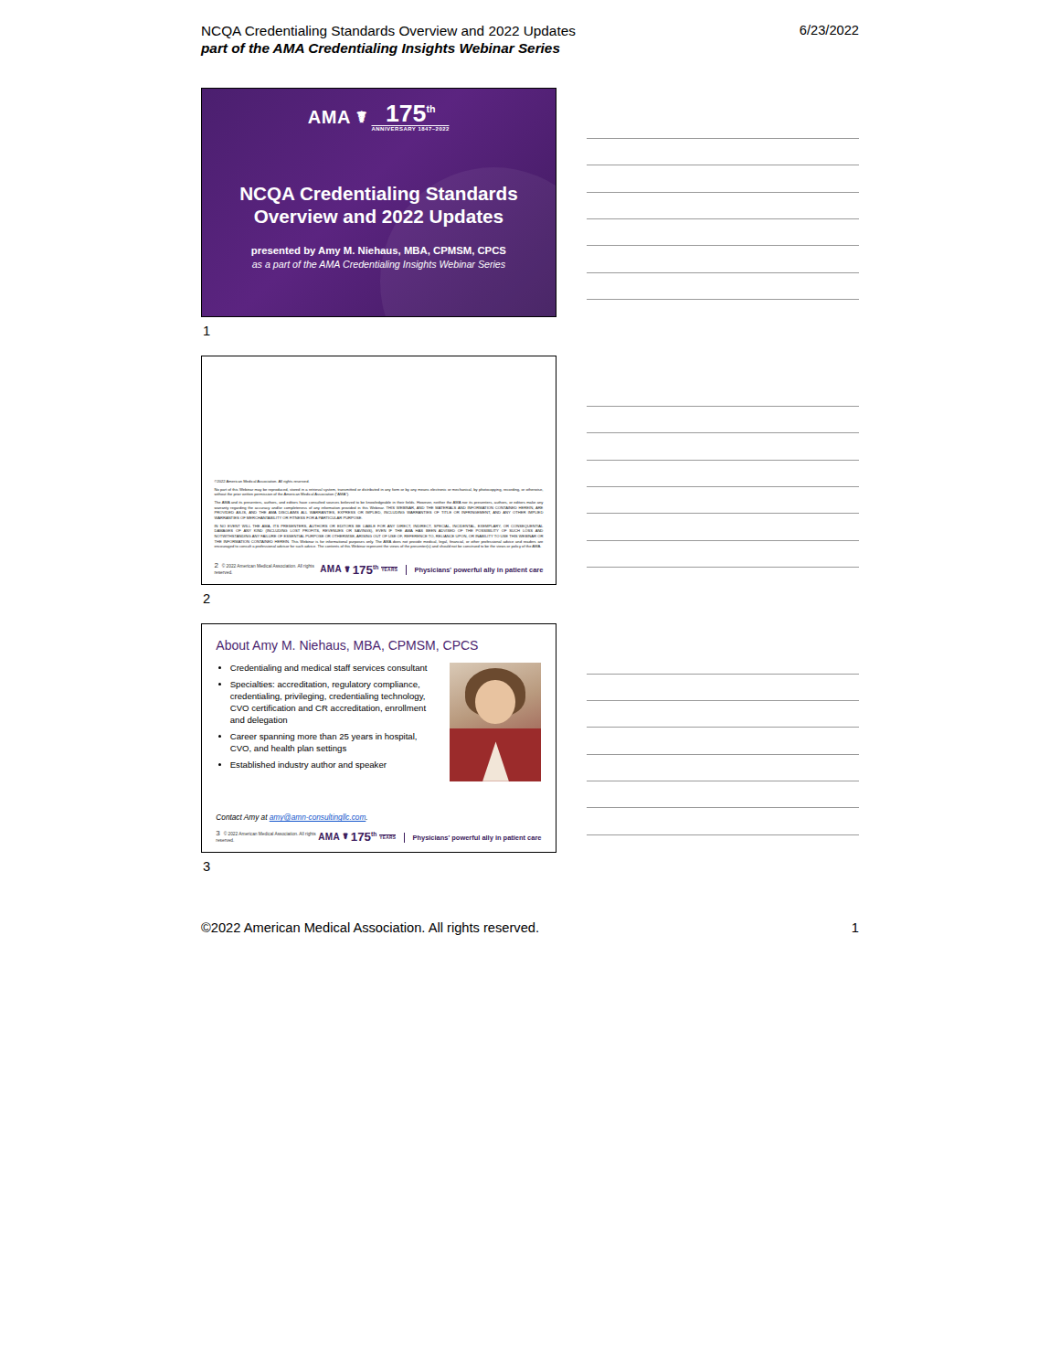NCQA Credentialing Standards Overview and 2022 Updates
part of the AMA Credentialing Insights Webinar Series
6/23/2022
AMA ☤ 175thANNIVERSARY 1847–2022
NCQA Credentialing Standards
Overview and 2022 Updates
presented by Amy M. Niehaus, MBA, CPMSM, CPCS
as a part of the AMA Credentialing Insights Webinar Series
1
©2022 American Medical Association. All rights reserved.
No part of this Webinar may be reproduced, stored in a retrieval system, transmitted or distributed in any form or by any means electronic or mechanical, by photocopying, recording, or otherwise, without the prior written permission of the American Medical Association ("AMA").
The AMA and its presenters, authors, and editors have consulted sources believed to be knowledgeable in their fields. However, neither the AMA nor its presenters, authors, or editors make any warranty regarding the accuracy and/or completeness of any information provided in this Webinar. THIS WEBINAR, AND THE MATERIALS AND INFORMATION CONTAINED HEREIN, ARE PROVIDED AS-IS, AND THE AMA DISCLAIMS ALL WARRANTIES, EXPRESS OR IMPLIED, INCLUDING WARRANTIES OF TITLE OR INFRINGEMENT, AND ANY OTHER IMPLIED WARRANTIES OF MERCHANTABILITY OR FITNESS FOR A PARTICULAR PURPOSE.
IN NO EVENT WILL THE AMA, ITS PRESENTERS, AUTHORS OR EDITORS BE LIABLE FOR ANY DIRECT, INDIRECT, SPECIAL, INCIDENTAL, EXEMPLARY, OR CONSEQUENTIAL DAMAGES OF ANY KIND (INCLUDING LOST PROFITS, REVENUES OR SAVINGS), EVEN IF THE AMA HAS BEEN ADVISED OF THE POSSIBILITY OF SUCH LOSS AND NOTWITHSTANDING ANY FAILURE OF ESSENTIAL PURPOSE OR OTHERWISE, ARISING OUT OF USE OF, REFERENCE TO, RELIANCE UPON, OR INABILITY TO USE THIS WEBINAR OR THE INFORMATION CONTAINED HEREIN. This Webinar is for informational purposes only. The AMA does not provide medical, legal, financial, or other professional advice and readers are encouraged to consult a professional advisor for such advice. The contents of this Webinar represent the views of the presenter(s) and should not be construed to be the views or policy of the AMA.
2© 2022 American Medical Association. All rights reserved.
AMA ☤ 175th YEARS
Physicians' powerful ally in patient care
2
About Amy M. Niehaus, MBA, CPMSM, CPCS
Credentialing and medical staff services consultant
Specialties: accreditation, regulatory compliance, credentialing, privileging, credentialing technology, CVO certification and CR accreditation, enrollment and delegation
Career spanning more than 25 years in hospital, CVO, and health plan settings
Established industry author and speaker
Contact Amy at amy@amn-consultingllc.com.
3© 2022 American Medical Association. All rights reserved.
AMA ☤ 175th YEARS
Physicians' powerful ally in patient care
3
©2022 American Medical Association. All rights reserved.
1